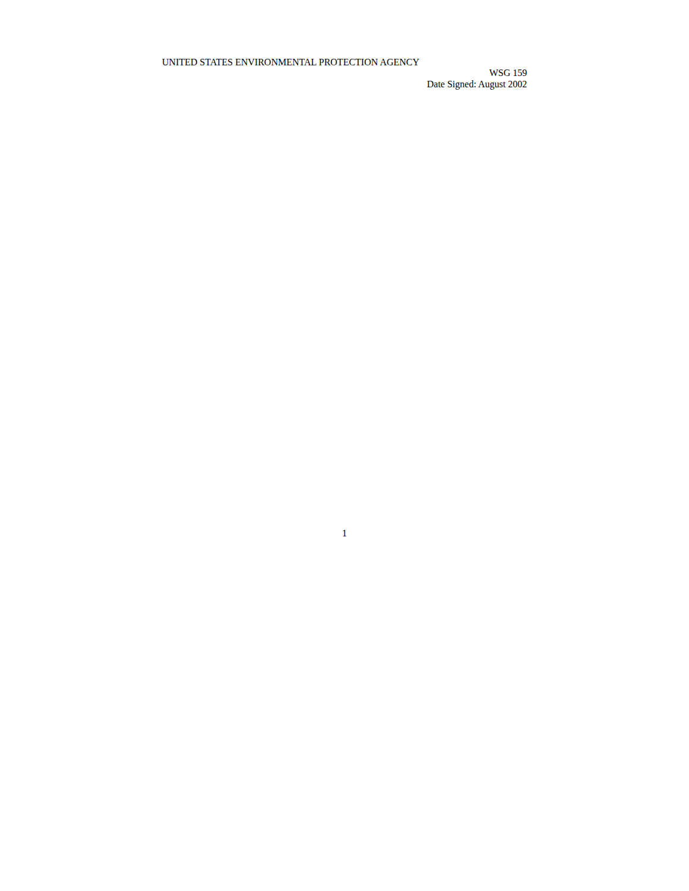UNITED STATES ENVIRONMENTAL PROTECTION AGENCY
WSG 159
Date Signed: August 2002
1